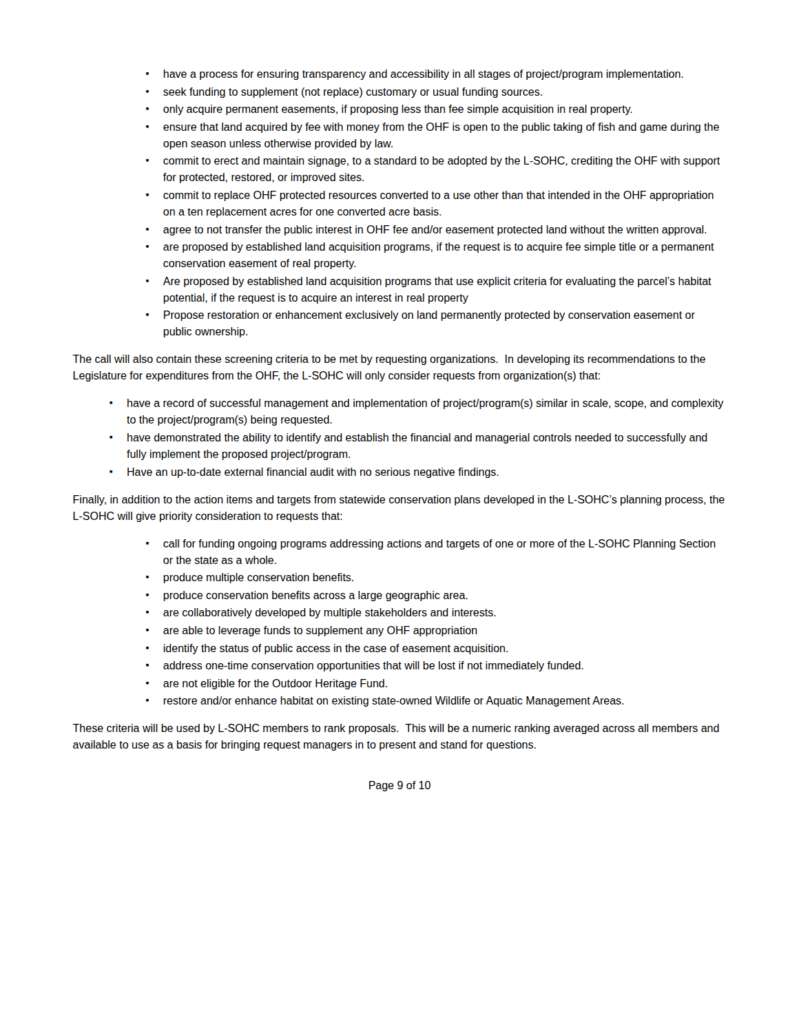have a process for ensuring transparency and accessibility in all stages of project/program implementation.
seek funding to supplement (not replace) customary or usual funding sources.
only acquire permanent easements, if proposing less than fee simple acquisition in real property.
ensure that land acquired by fee with money from the OHF is open to the public taking of fish and game during the open season unless otherwise provided by law.
commit to erect and maintain signage, to a standard to be adopted by the L-SOHC, crediting the OHF with support for protected, restored, or improved sites.
commit to replace OHF protected resources converted to a use other than that intended in the OHF appropriation on a ten replacement acres for one converted acre basis.
agree to not transfer the public interest in OHF fee and/or easement protected land without the written approval.
are proposed by established land acquisition programs, if the request is to acquire fee simple title or a permanent conservation easement of real property.
Are proposed by established land acquisition programs that use explicit criteria for evaluating the parcel’s habitat potential, if the request is to acquire an interest in real property
Propose restoration or enhancement exclusively on land permanently protected by conservation easement or public ownership.
The call will also contain these screening criteria to be met by requesting organizations. In developing its recommendations to the Legislature for expenditures from the OHF, the L-SOHC will only consider requests from organization(s) that:
have a record of successful management and implementation of project/program(s) similar in scale, scope, and complexity to the project/program(s) being requested.
have demonstrated the ability to identify and establish the financial and managerial controls needed to successfully and fully implement the proposed project/program.
Have an up-to-date external financial audit with no serious negative findings.
Finally, in addition to the action items and targets from statewide conservation plans developed in the L-SOHC’s planning process, the L-SOHC will give priority consideration to requests that:
call for funding ongoing programs addressing actions and targets of one or more of the L-SOHC Planning Section or the state as a whole.
produce multiple conservation benefits.
produce conservation benefits across a large geographic area.
are collaboratively developed by multiple stakeholders and interests.
are able to leverage funds to supplement any OHF appropriation
identify the status of public access in the case of easement acquisition.
address one-time conservation opportunities that will be lost if not immediately funded.
are not eligible for the Outdoor Heritage Fund.
restore and/or enhance habitat on existing state-owned Wildlife or Aquatic Management Areas.
These criteria will be used by L-SOHC members to rank proposals. This will be a numeric ranking averaged across all members and available to use as a basis for bringing request managers in to present and stand for questions.
Page 9 of 10